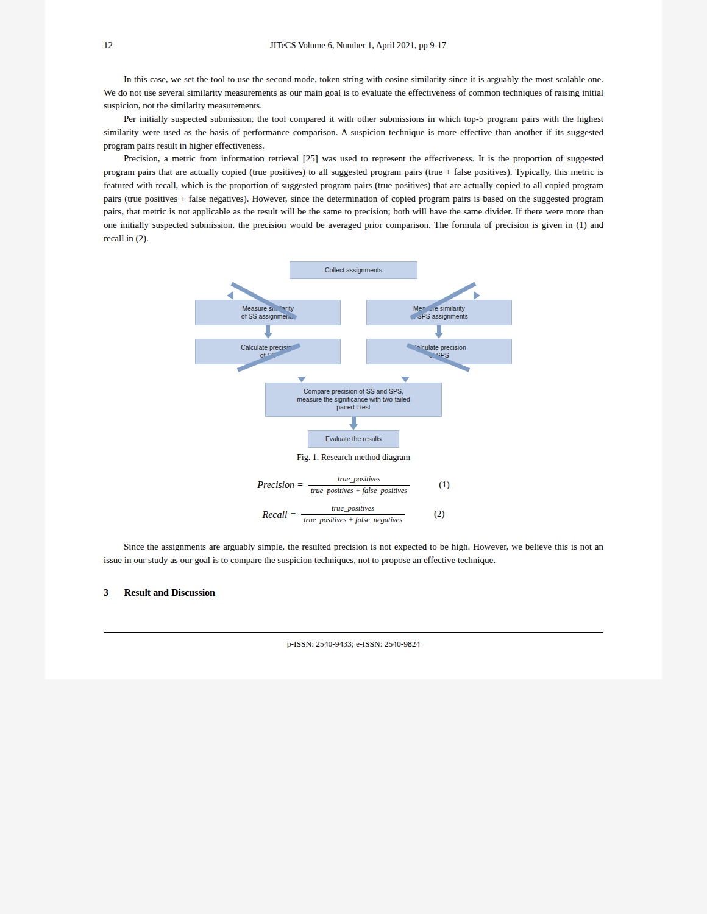12 JITeCS Volume 6, Number 1, April 2021, pp 9-17
In this case, we set the tool to use the second mode, token string with cosine similarity since it is arguably the most scalable one. We do not use several similarity measurements as our main goal is to evaluate the effectiveness of common techniques of raising initial suspicion, not the similarity measurements.
Per initially suspected submission, the tool compared it with other submissions in which top-5 program pairs with the highest similarity were used as the basis of performance comparison. A suspicion technique is more effective than another if its suggested program pairs result in higher effectiveness.
Precision, a metric from information retrieval [25] was used to represent the effectiveness. It is the proportion of suggested program pairs that are actually copied (true positives) to all suggested program pairs (true + false positives). Typically, this metric is featured with recall, which is the proportion of suggested program pairs (true positives) that are actually copied to all copied program pairs (true positives + false negatives). However, since the determination of copied program pairs is based on the suggested program pairs, that metric is not applicable as the result will be the same to precision; both will have the same divider. If there were more than one initially suspected submission, the precision would be averaged prior comparison. The formula of precision is given in (1) and recall in (2).
Collect assignments
Measure similarity
of SS assignments
Calculate precision
of SS
Measure similarity
of SPS assignments
Calculate precision
of SPS
Compare precision of SS and SPS,
measure the significance with two-tailed
paired t-test
Evaluate the results
Fig. 1. Research method diagram
Precision = true_positives true_positives + false_positives
(1)
Recall = true_positives true_positives + false_negatives
(2)
Since the assignments are arguably simple, the resulted precision is not expected to be high. However, we believe this is not an issue in our study as our goal is to compare the suspicion techniques, not to propose an effective technique.
3 Result and Discussion
p-ISSN: 2540-9433; e-ISSN: 2540-9824